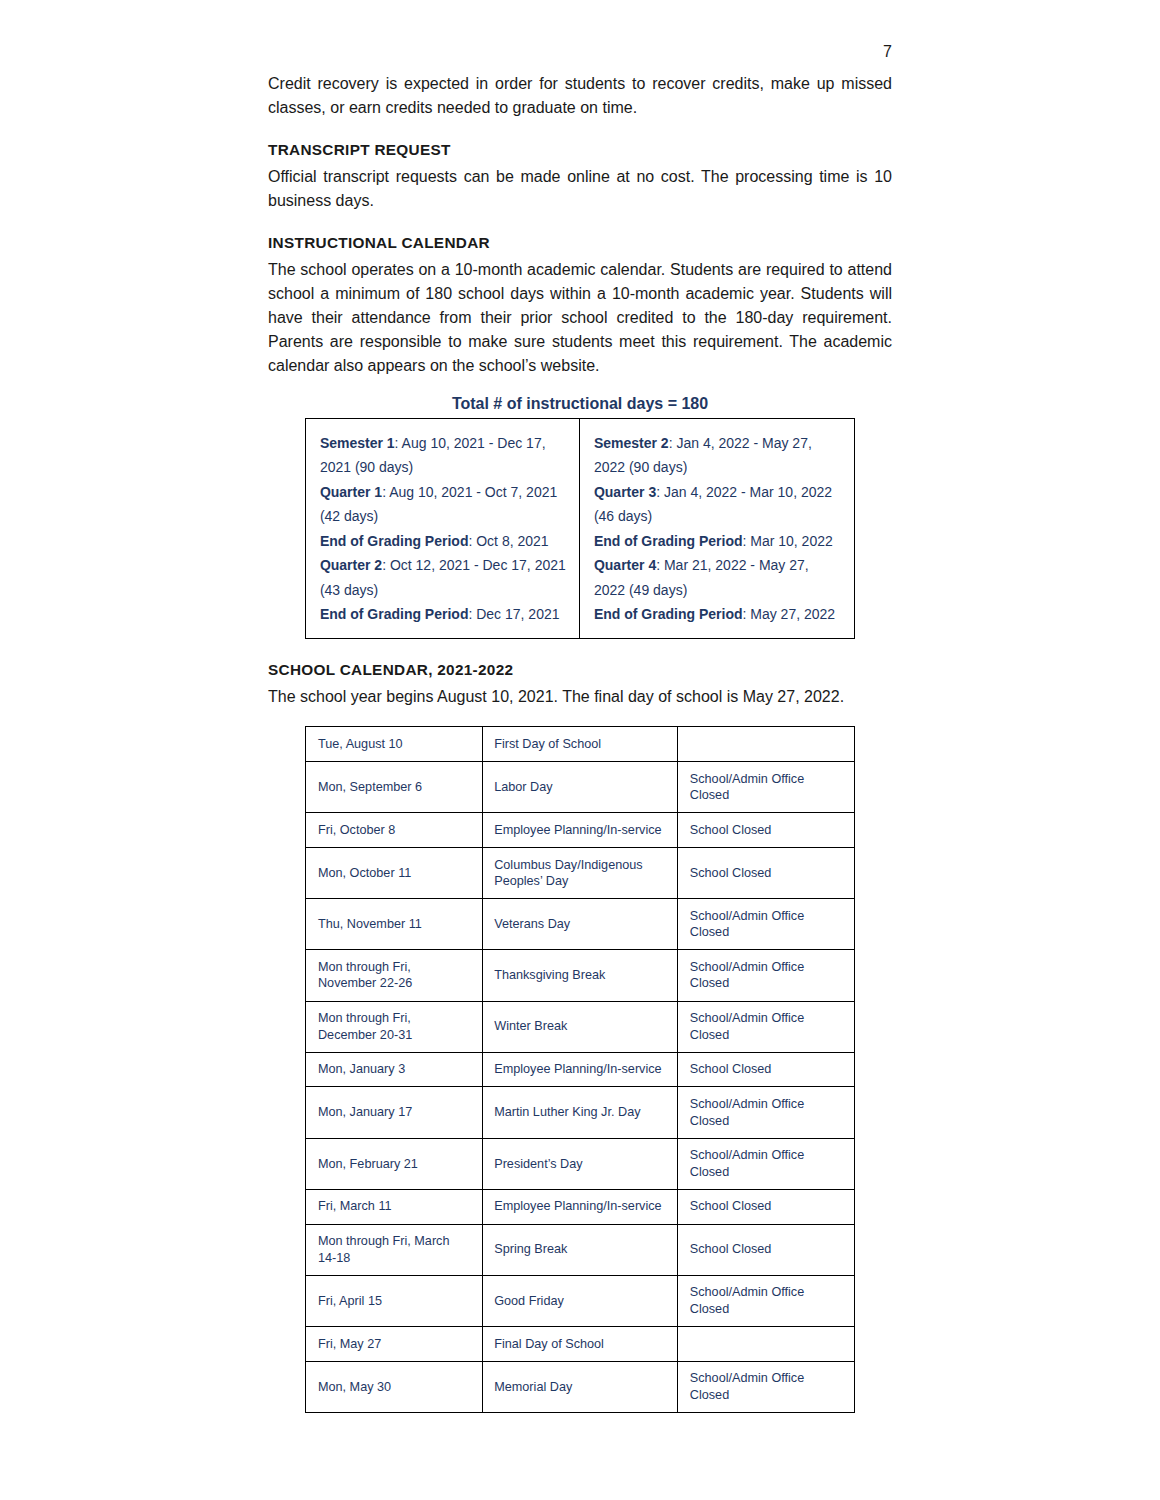7
Credit recovery is expected in order for students to recover credits, make up missed classes, or earn credits needed to graduate on time.
Transcript Request
Official transcript requests can be made online at no cost. The processing time is 10 business days.
Instructional Calendar
The school operates on a 10-month academic calendar. Students are required to attend school a minimum of 180 school days within a 10-month academic year. Students will have their attendance from their prior school credited to the 180-day requirement. Parents are responsible to make sure students meet this requirement. The academic calendar also appears on the school’s website.
Total # of instructional days = 180
| Semester 1 : Aug 10, 2021 - Dec 17, 2021 (90 days) Quarter 1 : Aug 10, 2021 - Oct 7, 2021 (42 days) End of Grading Period : Oct 8, 2021 Quarter 2 : Oct 12, 2021 - Dec 17, 2021 (43 days) End of Grading Period : Dec 17, 2021 | Semester 2 : Jan 4, 2022 - May 27, 2022 (90 days) Quarter 3 : Jan 4, 2022 - Mar 10, 2022 (46 days) End of Grading Period : Mar 10, 2022 Quarter 4 : Mar 21, 2022 - May 27, 2022 (49 days) End of Grading Period : May 27, 2022 |
School Calendar, 2021-2022
The school year begins August 10, 2021. The final day of school is May 27, 2022.
| Tue, August 10 | First Day of School | |
| Mon, September 6 | Labor Day | School/Admin Office Closed |
| Fri, October 8 | Employee Planning/In-service | School Closed |
| Mon, October 11 | Columbus Day/Indigenous Peoples’ Day | School Closed |
| Thu, November 11 | Veterans Day | School/Admin Office Closed |
| Mon through Fri, November 22-26 | Thanksgiving Break | School/Admin Office Closed |
| Mon through Fri, December 20-31 | Winter Break | School/Admin Office Closed |
| Mon, January 3 | Employee Planning/In-service | School Closed |
| Mon, January 17 | Martin Luther King Jr. Day | School/Admin Office Closed |
| Mon, February 21 | President’s Day | School/Admin Office Closed |
| Fri, March 11 | Employee Planning/In-service | School Closed |
| Mon through Fri, March 14-18 | Spring Break | School Closed |
| Fri, April 15 | Good Friday | School/Admin Office Closed |
| Fri, May 27 | Final Day of School | |
| Mon, May 30 | Memorial Day | School/Admin Office Closed |